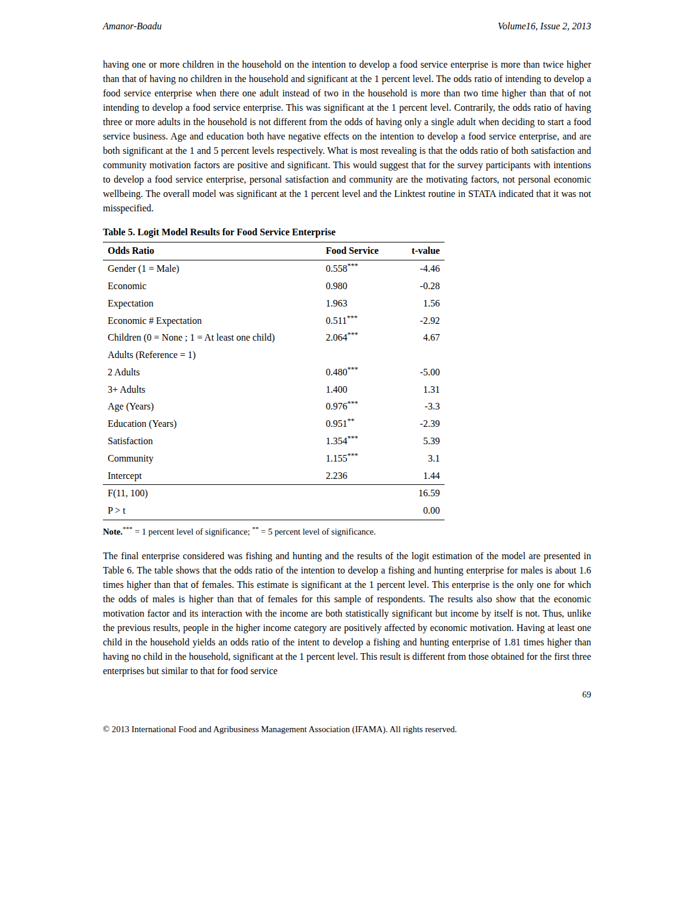Amanor-Boadu Volume16, Issue 2, 2013
having one or more children in the household on the intention to develop a food service enterprise is more than twice higher than that of having no children in the household and significant at the 1 percent level. The odds ratio of intending to develop a food service enterprise when there one adult instead of two in the household is more than two time higher than that of not intending to develop a food service enterprise. This was significant at the 1 percent level. Contrarily, the odds ratio of having three or more adults in the household is not different from the odds of having only a single adult when deciding to start a food service business. Age and education both have negative effects on the intention to develop a food service enterprise, and are both significant at the 1 and 5 percent levels respectively. What is most revealing is that the odds ratio of both satisfaction and community motivation factors are positive and significant. This would suggest that for the survey participants with intentions to develop a food service enterprise, personal satisfaction and community are the motivating factors, not personal economic wellbeing. The overall model was significant at the 1 percent level and the Linktest routine in STATA indicated that it was not misspecified.
Table 5. Logit Model Results for Food Service Enterprise
| Odds Ratio | Food Service | t-value |
| --- | --- | --- |
| Gender (1 = Male) | 0.558 *** | -4.46 |
| Economic | 0.980 | -0.28 |
| Expectation | 1.963 | 1.56 |
| Economic # Expectation | 0.511 *** | -2.92 |
| Children (0 = None ; 1 = At least one child) | 2.064 *** | 4.67 |
| Adults (Reference = 1) | | |
| 2 Adults | 0.480 *** | -5.00 |
| 3+ Adults | 1.400 | 1.31 |
| Age (Years) | 0.976 *** | -3.3 |
| Education (Years) | 0.951 ** | -2.39 |
| Satisfaction | 1.354 *** | 5.39 |
| Community | 1.155 *** | 3.1 |
| Intercept | 2.236 | 1.44 |
| F(11, 100) | | 16.59 |
| P > t | | 0.00 |
Note.*** = 1 percent level of significance; ** = 5 percent level of significance.
The final enterprise considered was fishing and hunting and the results of the logit estimation of the model are presented in Table 6. The table shows that the odds ratio of the intention to develop a fishing and hunting enterprise for males is about 1.6 times higher than that of females. This estimate is significant at the 1 percent level. This enterprise is the only one for which the odds of males is higher than that of females for this sample of respondents. The results also show that the economic motivation factor and its interaction with the income are both statistically significant but income by itself is not. Thus, unlike the previous results, people in the higher income category are positively affected by economic motivation. Having at least one child in the household yields an odds ratio of the intent to develop a fishing and hunting enterprise of 1.81 times higher than having no child in the household, significant at the 1 percent level. This result is different from those obtained for the first three enterprises but similar to that for food service
69
© 2013 International Food and Agribusiness Management Association (IFAMA). All rights reserved.